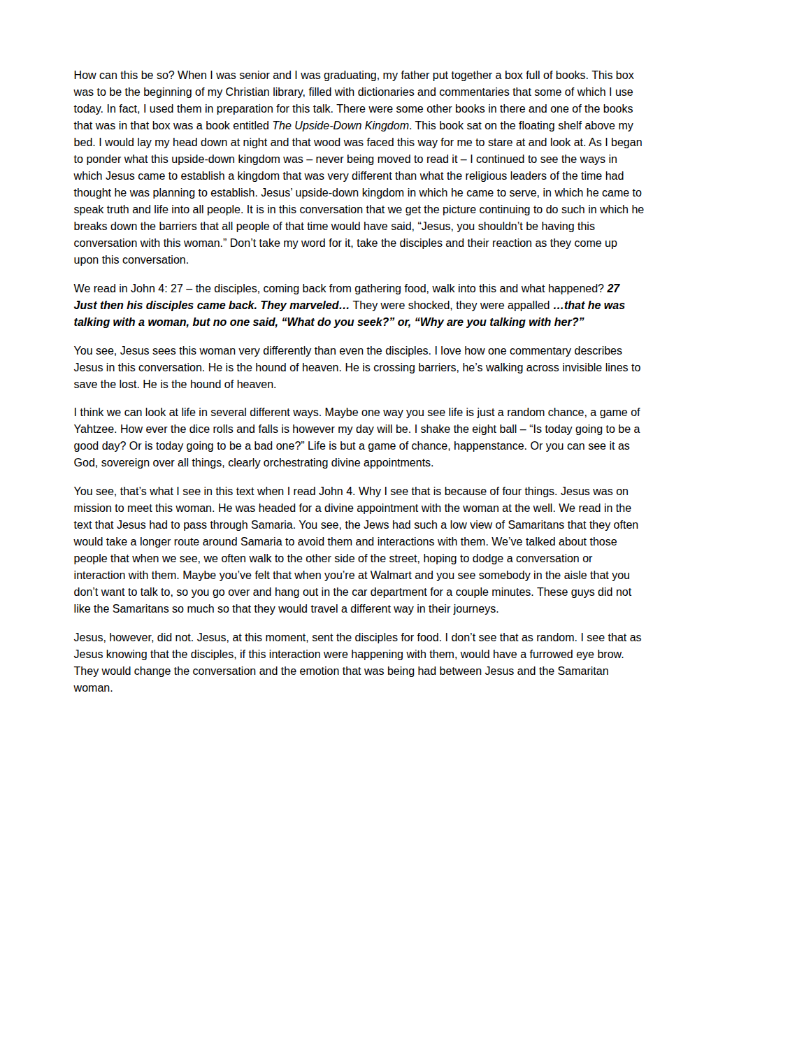How can this be so? When I was senior and I was graduating, my father put together a box full of books. This box was to be the beginning of my Christian library, filled with dictionaries and commentaries that some of which I use today. In fact, I used them in preparation for this talk. There were some other books in there and one of the books that was in that box was a book entitled The Upside-Down Kingdom. This book sat on the floating shelf above my bed. I would lay my head down at night and that wood was faced this way for me to stare at and look at. As I began to ponder what this upside-down kingdom was – never being moved to read it – I continued to see the ways in which Jesus came to establish a kingdom that was very different than what the religious leaders of the time had thought he was planning to establish. Jesus’ upside-down kingdom in which he came to serve, in which he came to speak truth and life into all people. It is in this conversation that we get the picture continuing to do such in which he breaks down the barriers that all people of that time would have said, “Jesus, you shouldn’t be having this conversation with this woman.” Don’t take my word for it, take the disciples and their reaction as they come up upon this conversation.
We read in John 4: 27 – the disciples, coming back from gathering food, walk into this and what happened? 27 Just then his disciples came back. They marveled… They were shocked, they were appalled …that he was talking with a woman, but no one said, “What do you seek?” or, “Why are you talking with her?”
You see, Jesus sees this woman very differently than even the disciples. I love how one commentary describes Jesus in this conversation. He is the hound of heaven. He is crossing barriers, he’s walking across invisible lines to save the lost. He is the hound of heaven.
I think we can look at life in several different ways. Maybe one way you see life is just a random chance, a game of Yahtzee. How ever the dice rolls and falls is however my day will be. I shake the eight ball – “Is today going to be a good day? Or is today going to be a bad one?” Life is but a game of chance, happenstance. Or you can see it as God, sovereign over all things, clearly orchestrating divine appointments.
You see, that’s what I see in this text when I read John 4. Why I see that is because of four things. Jesus was on mission to meet this woman. He was headed for a divine appointment with the woman at the well. We read in the text that Jesus had to pass through Samaria. You see, the Jews had such a low view of Samaritans that they often would take a longer route around Samaria to avoid them and interactions with them. We’ve talked about those people that when we see, we often walk to the other side of the street, hoping to dodge a conversation or interaction with them. Maybe you’ve felt that when you’re at Walmart and you see somebody in the aisle that you don’t want to talk to, so you go over and hang out in the car department for a couple minutes. These guys did not like the Samaritans so much so that they would travel a different way in their journeys.
Jesus, however, did not. Jesus, at this moment, sent the disciples for food. I don’t see that as random. I see that as Jesus knowing that the disciples, if this interaction were happening with them, would have a furrowed eye brow. They would change the conversation and the emotion that was being had between Jesus and the Samaritan woman.